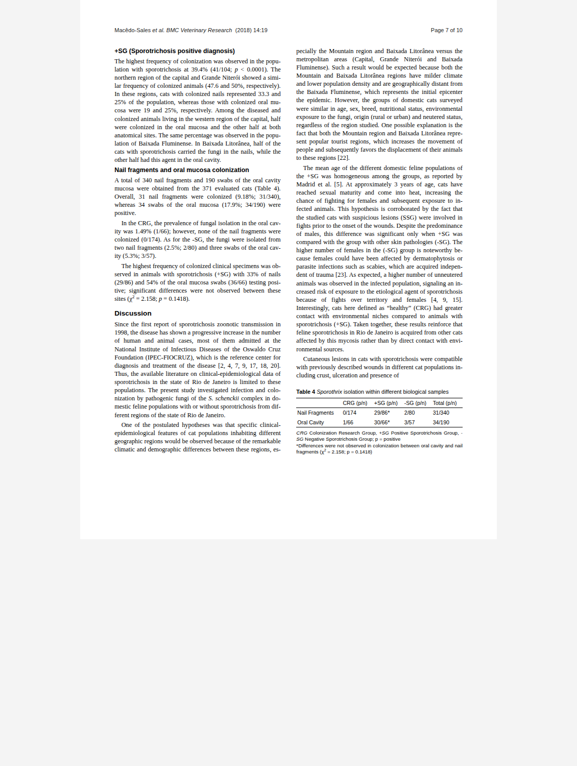Macêdo-Sales et al. BMC Veterinary Research (2018) 14:19
Page 7 of 10
+SG (Sporotrichosis positive diagnosis)
The highest frequency of colonization was observed in the population with sporotrichosis at 39.4% (41/104; p < 0.0001). The northern region of the capital and Grande Niterói showed a similar frequency of colonized animals (47.6 and 50%, respectively). In these regions, cats with colonized nails represented 33.3 and 25% of the population, whereas those with colonized oral mucosa were 19 and 25%, respectively. Among the diseased and colonized animals living in the western region of the capital, half were colonized in the oral mucosa and the other half at both anatomical sites. The same percentage was observed in the population of Baixada Fluminense. In Baixada Litorânea, half of the cats with sporotrichosis carried the fungi in the nails, while the other half had this agent in the oral cavity.
Nail fragments and oral mucosa colonization
A total of 340 nail fragments and 190 swabs of the oral cavity mucosa were obtained from the 371 evaluated cats (Table 4). Overall, 31 nail fragments were colonized (9.18%; 31/340), whereas 34 swabs of the oral mucosa (17.9%; 34/190) were positive.
In the CRG, the prevalence of fungal isolation in the oral cavity was 1.49% (1/66); however, none of the nail fragments were colonized (0/174). As for the -SG, the fungi were isolated from two nail fragments (2.5%; 2/80) and three swabs of the oral cavity (5.3%; 3/57).
The highest frequency of colonized clinical specimens was observed in animals with sporotrichosis (+SG) with 33% of nails (29/86) and 54% of the oral mucosa swabs (36/66) testing positive; significant differences were not observed between these sites (χ2 = 2.158; p = 0.1418).
Discussion
Since the first report of sporotrichosis zoonotic transmission in 1998, the disease has shown a progressive increase in the number of human and animal cases, most of them admitted at the National Institute of Infectious Diseases of the Oswaldo Cruz Foundation (IPEC-FIOCRUZ), which is the reference center for diagnosis and treatment of the disease [2, 4, 7, 9, 17, 18, 20]. Thus, the available literature on clinical-epidemiological data of sporotrichosis in the state of Rio de Janeiro is limited to these populations. The present study investigated infection and colonization by pathogenic fungi of the S. schenckii complex in domestic feline populations with or without sporotrichosis from different regions of the state of Rio de Janeiro.
One of the postulated hypotheses was that specific clinical-epidemiological features of cat populations inhabiting different geographic regions would be observed because of the remarkable climatic and demographic differences between these regions, especially the Mountain region and Baixada Litorânea versus the metropolitan areas (Capital, Grande Niterói and Baixada Fluminense). Such a result would be expected because both the Mountain and Baixada Litorânea regions have milder climate and lower population density and are geographically distant from the Baixada Fluminense, which represents the initial epicenter the epidemic. However, the groups of domestic cats surveyed were similar in age, sex, breed, nutritional status, environmental exposure to the fungi, origin (rural or urban) and neutered status, regardless of the region studied. One possible explanation is the fact that both the Mountain region and Baixada Litorânea represent popular tourist regions, which increases the movement of people and subsequently favors the displacement of their animals to these regions [22].
The mean age of the different domestic feline populations of the +SG was homogeneous among the groups, as reported by Madrid et al. [5]. At approximately 3 years of age, cats have reached sexual maturity and come into heat, increasing the chance of fighting for females and subsequent exposure to infected animals. This hypothesis is corroborated by the fact that the studied cats with suspicious lesions (SSG) were involved in fights prior to the onset of the wounds. Despite the predominance of males, this difference was significant only when +SG was compared with the group with other skin pathologies (-SG). The higher number of females in the (-SG) group is noteworthy because females could have been affected by dermatophytosis or parasite infections such as scabies, which are acquired independent of trauma [23]. As expected, a higher number of unneutered animals was observed in the infected population, signaling an increased risk of exposure to the etiological agent of sporotrichosis because of fights over territory and females [4, 9, 15]. Interestingly, cats here defined as “healthy” (CRG) had greater contact with environmental niches compared to animals with sporotrichosis (+SG). Taken together, these results reinforce that feline sporotrichosis in Rio de Janeiro is acquired from other cats affected by this mycosis rather than by direct contact with environmental sources.
Cutaneous lesions in cats with sporotrichosis were compatible with previously described wounds in different cat populations including crust, ulceration and presence of
Table 4 Sporothrix isolation within different biological samples
| | CRG (p/n) | +SG (p/n) | -SG (p/n) | Total (p/n) |
| --- | --- | --- | --- | --- |
| Nail Fragments | 0/174 | 29/86* | 2/80 | 31/340 |
| Oral Cavity | 1/66 | 30/66* | 3/57 | 34/190 |
CRG Colonization Research Group, +SG Positive Sporotrichosis Group, -SG Negative Sporotrichosis Group; p = positive
*Differences were not observed in colonization between oral cavity and nail fragments (χ2 = 2.158; p = 0.1418)